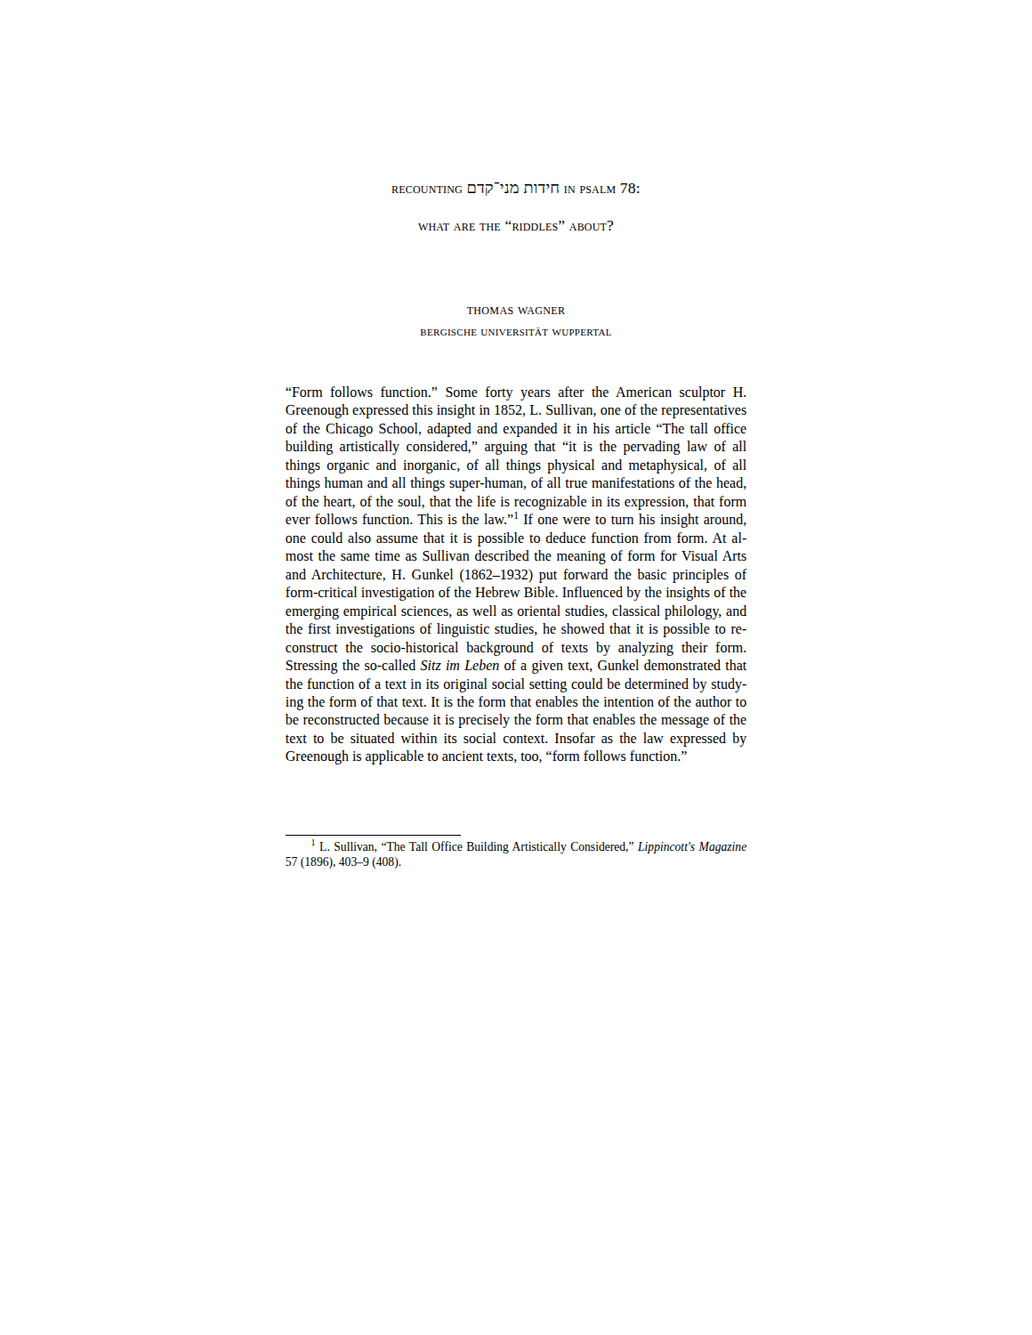Recounting חידות מני־קדם in Psalm 78: What are the “Riddles” About?
Thomas Wagner
Bergische Universität Wuppertal
“Form follows function.” Some forty years after the American sculptor H. Greenough expressed this insight in 1852, L. Sullivan, one of the representatives of the Chicago School, adapted and expanded it in his article “The tall office building artistically considered,” arguing that “it is the pervading law of all things organic and inorganic, of all things physical and metaphysical, of all things human and all things super-human, of all true manifestations of the head, of the heart, of the soul, that the life is recognizable in its expression, that form ever follows function. This is the law.”1 If one were to turn his insight around, one could also assume that it is possible to deduce function from form. At almost the same time as Sullivan described the meaning of form for Visual Arts and Architecture, H. Gunkel (1862–1932) put forward the basic principles of form-critical investigation of the Hebrew Bible. Influenced by the insights of the emerging empirical sciences, as well as oriental studies, classical philology, and the first investigations of linguistic studies, he showed that it is possible to reconstruct the socio-historical background of texts by analyzing their form. Stressing the so-called Sitz im Leben of a given text, Gunkel demonstrated that the function of a text in its original social setting could be determined by studying the form of that text. It is the form that enables the intention of the author to be reconstructed because it is precisely the form that enables the message of the text to be situated within its social context. Insofar as the law expressed by Greenough is applicable to ancient texts, too, “form follows function.”
1 L. Sullivan, “The Tall Office Building Artistically Considered,” Lippincott's Magazine 57 (1896), 403–9 (408).